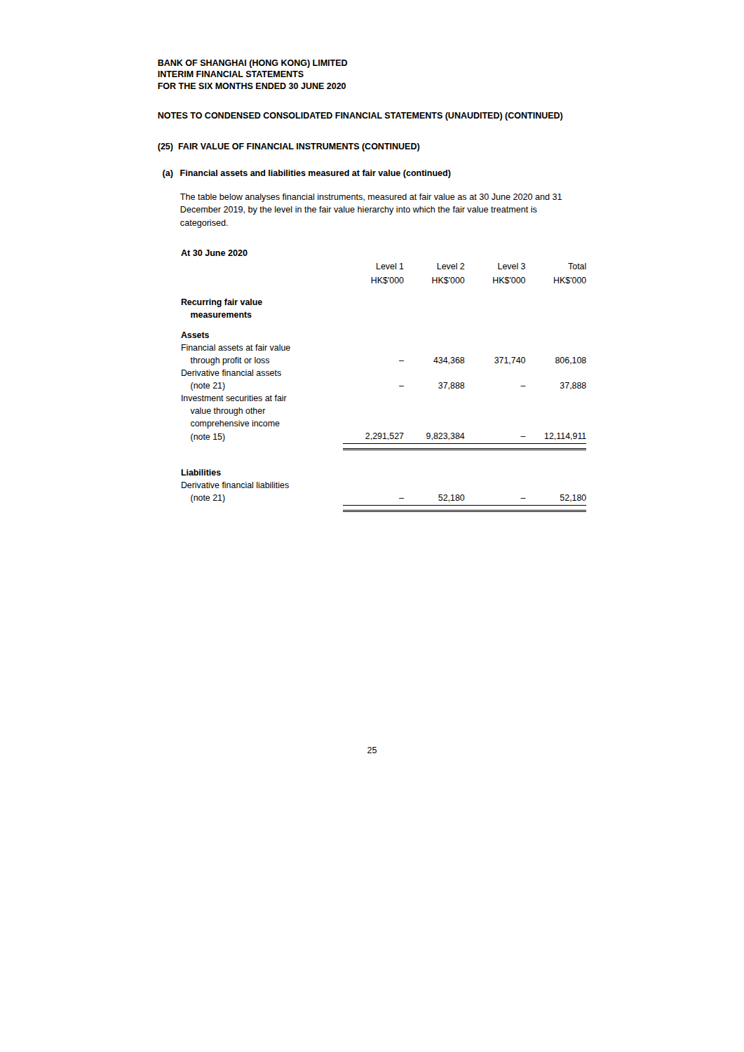BANK OF SHANGHAI (HONG KONG) LIMITED
INTERIM FINANCIAL STATEMENTS
FOR THE SIX MONTHS ENDED 30 JUNE 2020
NOTES TO CONDENSED CONSOLIDATED FINANCIAL STATEMENTS (UNAUDITED) (CONTINUED)
(25) FAIR VALUE OF FINANCIAL INSTRUMENTS (CONTINUED)
(a) Financial assets and liabilities measured at fair value (continued)
The table below analyses financial instruments, measured at fair value as at 30 June 2020 and 31 December 2019, by the level in the fair value hierarchy into which the fair value treatment is categorised.
At 30 June 2020
| | Level 1 | Level 2 | Level 3 | Total |
| | HK$'000 | HK$'000 | HK$'000 | HK$'000 |
| Recurring fair value | |
| measurements | |
| Assets | |
| Financial assets at fair value | |
| through profit or loss | – | 434,368 | 371,740 | 806,108 |
| Derivative financial assets | |
| (note 21) | – | 37,888 | – | 37,888 |
| Investment securities at fair | |
| value through other | |
| comprehensive income | |
| (note 15) | 2,291,527 | 9,823,384 | – | 12,114,911 |
| Liabilities | |
| Derivative financial liabilities | |
| (note 21) | – | 52,180 | – | 52,180 |
25